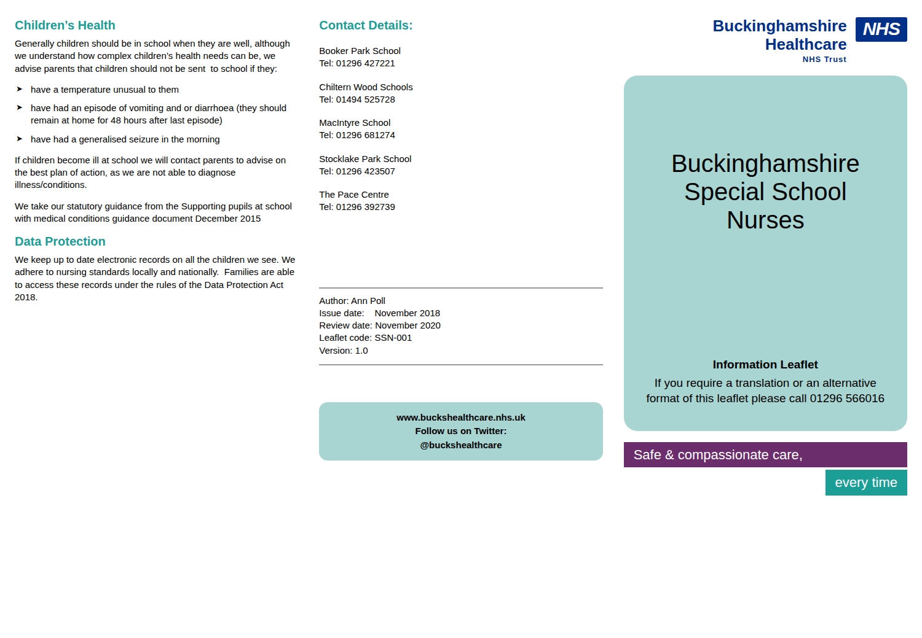Children’s Health
Generally children should be in school when they are well, although we understand how complex children’s health needs can be, we advise parents that children should not be sent to school if they:
have a temperature unusual to them
have had an episode of vomiting and or diarrhoea (they should remain at home for 48 hours after last episode)
have had a generalised seizure in the morning
If children become ill at school we will contact parents to advise on the best plan of action, as we are not able to diagnose illness/conditions.
We take our statutory guidance from the Supporting pupils at school with medical conditions guidance document December 2015
Data Protection
We keep up to date electronic records on all the children we see. We adhere to nursing standards locally and nationally. Families are able to access these records under the rules of the Data Protection Act 2018.
Contact Details:
Booker Park School
Tel: 01296 427221
Chiltern Wood Schools
Tel: 01494 525728
MacIntyre School
Tel: 01296 681274
Stocklake Park School
Tel: 01296 423507
The Pace Centre
Tel: 01296 392739
Author: Ann Poll
Issue date: November 2018
Review date: November 2020
Leaflet code: SSN-001
Version: 1.0
www.buckshealthcare.nhs.uk
Follow us on Twitter:
@buckshealthcare
Buckinghamshire
Healthcare
NHS Trust
NHS
Buckinghamshire
Special School
Nurses
Information Leaflet
If you require a translation or an alternative format of this leaflet please call 01296 566016
Safe & compassionate care,
every time